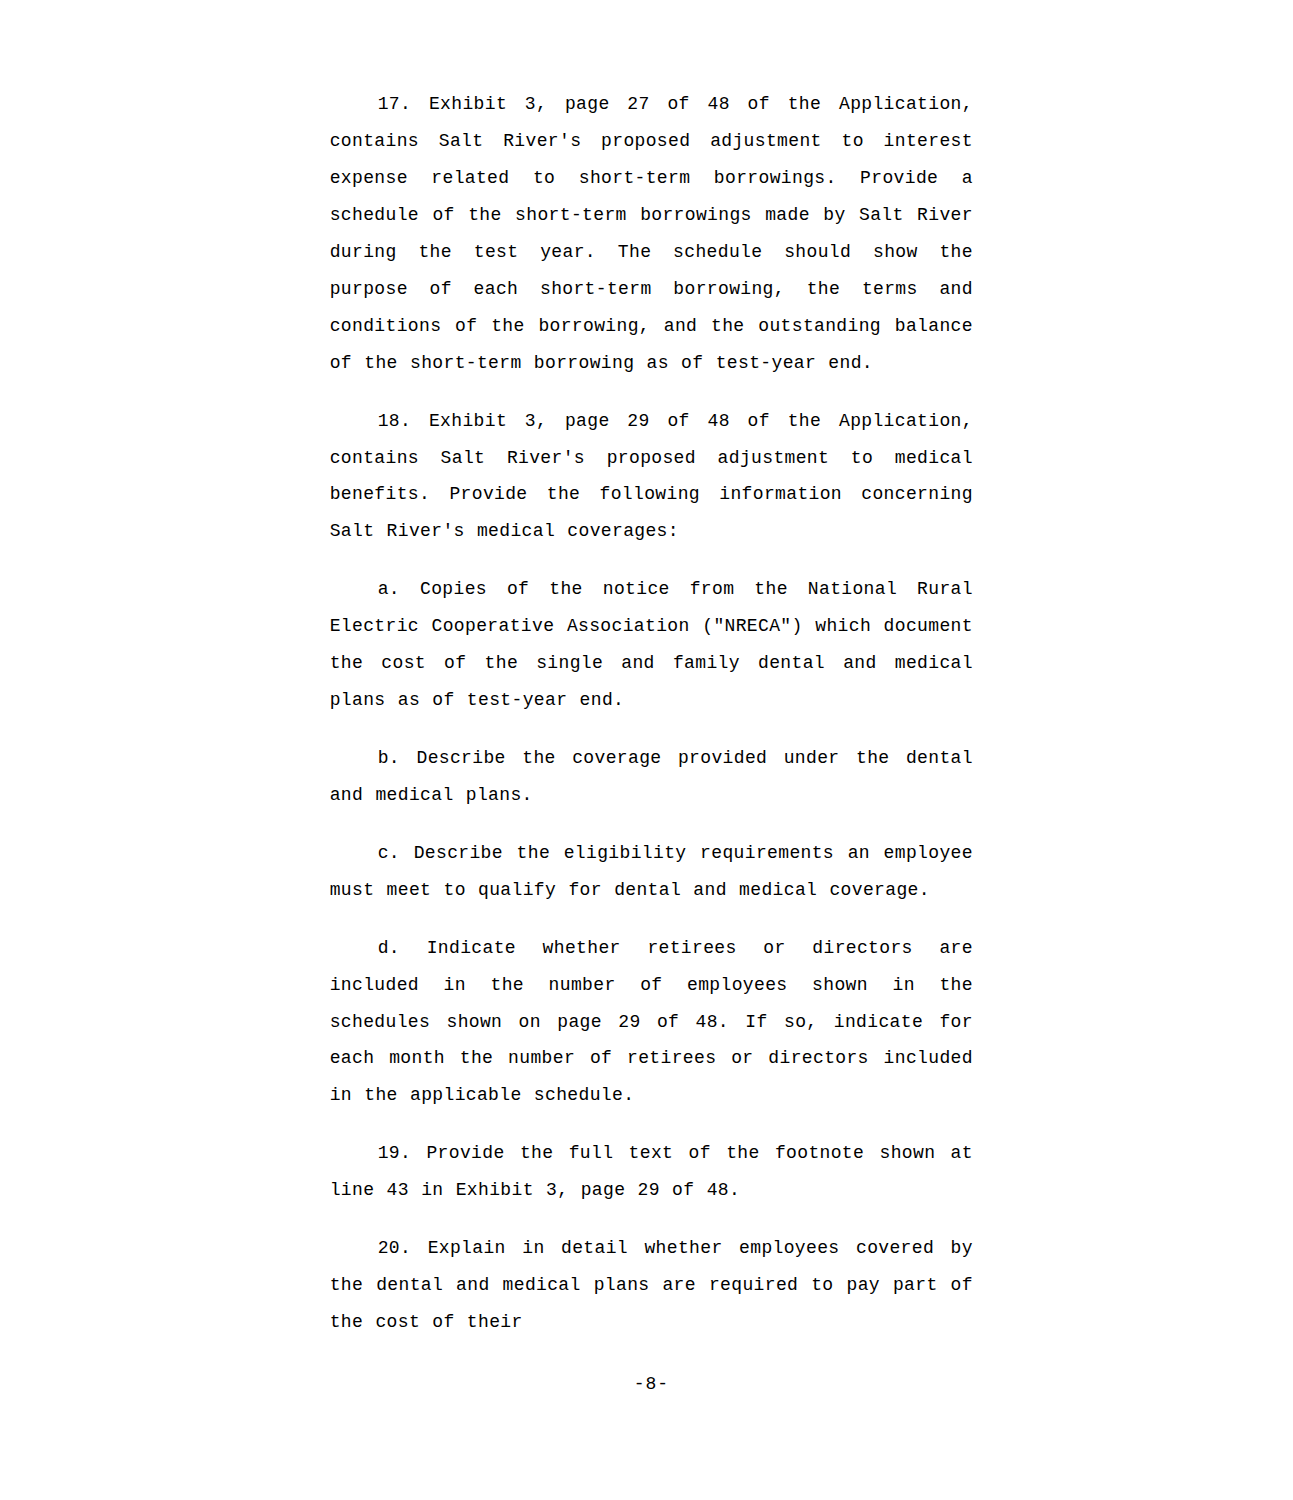17. Exhibit 3, page 27 of 48 of the Application, contains Salt River's proposed adjustment to interest expense related to short-term borrowings. Provide a schedule of the short-term borrowings made by Salt River during the test year. The schedule should show the purpose of each short-term borrowing, the terms and conditions of the borrowing, and the outstanding balance of the short-term borrowing as of test-year end.
18. Exhibit 3, page 29 of 48 of the Application, contains Salt River's proposed adjustment to medical benefits. Provide the following information concerning Salt River's medical coverages:
a. Copies of the notice from the National Rural Electric Cooperative Association ("NRECA") which document the cost of the single and family dental and medical plans as of test-year end.
b. Describe the coverage provided under the dental and medical plans.
c. Describe the eligibility requirements an employee must meet to qualify for dental and medical coverage.
d. Indicate whether retirees or directors are included in the number of employees shown in the schedules shown on page 29 of 48. If so, indicate for each month the number of retirees or directors included in the applicable schedule.
19. Provide the full text of the footnote shown at line 43 in Exhibit 3, page 29 of 48.
20. Explain in detail whether employees covered by the dental and medical plans are required to pay part of the cost of their
-8-